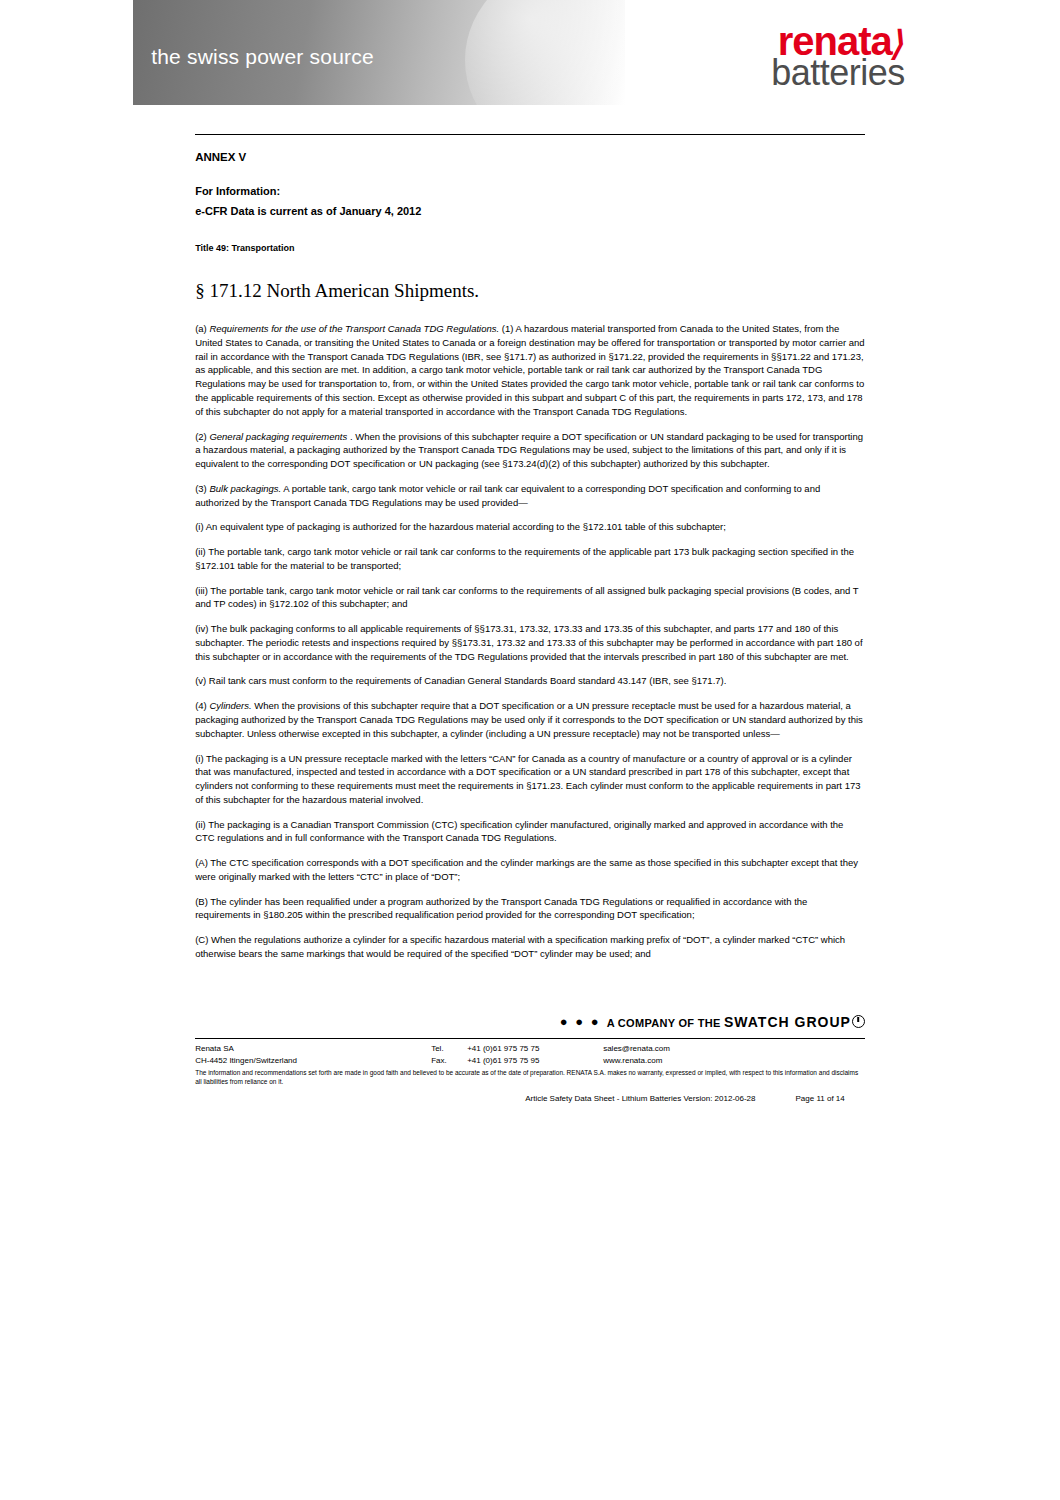the swiss power source
renata⟩
batteries
ANNEX V
For Information:
e-CFR Data is current as of January 4, 2012
Title 49: Transportation
§ 171.12 North American Shipments.
(a) Requirements for the use of the Transport Canada TDG Regulations. (1) A hazardous material transported from Canada to the United States, from the United States to Canada, or transiting the United States to Canada or a foreign destination may be offered for transportation or transported by motor carrier and rail in accordance with the Transport Canada TDG Regulations (IBR, see §171.7) as authorized in §171.22, provided the requirements in §§171.22 and 171.23, as applicable, and this section are met. In addition, a cargo tank motor vehicle, portable tank or rail tank car authorized by the Transport Canada TDG Regulations may be used for transportation to, from, or within the United States provided the cargo tank motor vehicle, portable tank or rail tank car conforms to the applicable requirements of this section. Except as otherwise provided in this subpart and subpart C of this part, the requirements in parts 172, 173, and 178 of this subchapter do not apply for a material transported in accordance with the Transport Canada TDG Regulations.
(2) General packaging requirements . When the provisions of this subchapter require a DOT specification or UN standard packaging to be used for transporting a hazardous material, a packaging authorized by the Transport Canada TDG Regulations may be used, subject to the limitations of this part, and only if it is equivalent to the corresponding DOT specification or UN packaging (see §173.24(d)(2) of this subchapter) authorized by this subchapter.
(3) Bulk packagings. A portable tank, cargo tank motor vehicle or rail tank car equivalent to a corresponding DOT specification and conforming to and authorized by the Transport Canada TDG Regulations may be used provided—
(i) An equivalent type of packaging is authorized for the hazardous material according to the §172.101 table of this subchapter;
(ii) The portable tank, cargo tank motor vehicle or rail tank car conforms to the requirements of the applicable part 173 bulk packaging section specified in the §172.101 table for the material to be transported;
(iii) The portable tank, cargo tank motor vehicle or rail tank car conforms to the requirements of all assigned bulk packaging special provisions (B codes, and T and TP codes) in §172.102 of this subchapter; and
(iv) The bulk packaging conforms to all applicable requirements of §§173.31, 173.32, 173.33 and 173.35 of this subchapter, and parts 177 and 180 of this subchapter. The periodic retests and inspections required by §§173.31, 173.32 and 173.33 of this subchapter may be performed in accordance with part 180 of this subchapter or in accordance with the requirements of the TDG Regulations provided that the intervals prescribed in part 180 of this subchapter are met.
(v) Rail tank cars must conform to the requirements of Canadian General Standards Board standard 43.147 (IBR, see §171.7).
(4) Cylinders. When the provisions of this subchapter require that a DOT specification or a UN pressure receptacle must be used for a hazardous material, a packaging authorized by the Transport Canada TDG Regulations may be used only if it corresponds to the DOT specification or UN standard authorized by this subchapter. Unless otherwise excepted in this subchapter, a cylinder (including a UN pressure receptacle) may not be transported unless—
(i) The packaging is a UN pressure receptacle marked with the letters “CAN” for Canada as a country of manufacture or a country of approval or is a cylinder that was manufactured, inspected and tested in accordance with a DOT specification or a UN standard prescribed in part 178 of this subchapter, except that cylinders not conforming to these requirements must meet the requirements in §171.23. Each cylinder must conform to the applicable requirements in part 173 of this subchapter for the hazardous material involved.
(ii) The packaging is a Canadian Transport Commission (CTC) specification cylinder manufactured, originally marked and approved in accordance with the CTC regulations and in full conformance with the Transport Canada TDG Regulations.
(A) The CTC specification corresponds with a DOT specification and the cylinder markings are the same as those specified in this subchapter except that they were originally marked with the letters “CTC” in place of “DOT”;
(B) The cylinder has been requalified under a program authorized by the Transport Canada TDG Regulations or requalified in accordance with the requirements in §180.205 within the prescribed requalification period provided for the corresponding DOT specification;
(C) When the regulations authorize a cylinder for a specific hazardous material with a specification marking prefix of “DOT”, a cylinder marked “CTC” which otherwise bears the same markings that would be required of the specified “DOT” cylinder may be used; and
● ● ●A COMPANY OF THE SWATCH GROUP
| Renata SA | Tel. | +41 (0)61 975 75 75 | sales@renata.com |
| CH-4452 Itingen/Switzerland | Fax. | +41 (0)61 975 75 95 | www.renata.com |
The information and recommendations set forth are made in good faith and believed to be accurate as of the date of preparation. RENATA S.A. makes no warranty, expressed or implied, with respect to this information and disclaims all liabilities from reliance on it.
Article Safety Data Sheet - Lithium Batteries Version: 2012-06-28Page 11 of 14